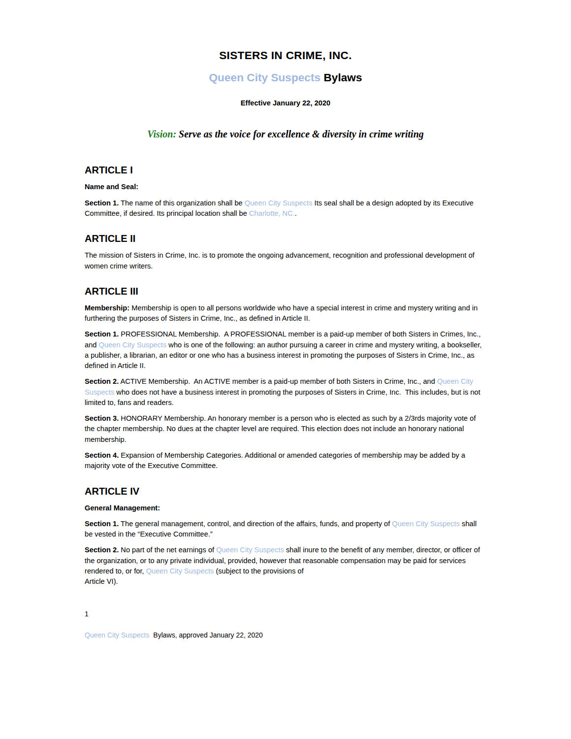SISTERS IN CRIME, INC.
Queen City Suspects Bylaws
Effective January 22, 2020
Vision: Serve as the voice for excellence & diversity in crime writing
ARTICLE I
Name and Seal:
Section 1. The name of this organization shall be Queen City Suspects Its seal shall be a design adopted by its Executive Committee, if desired. Its principal location shall be Charlotte, NC..
ARTICLE II
The mission of Sisters in Crime, Inc. is to promote the ongoing advancement, recognition and professional development of women crime writers.
ARTICLE III
Membership: Membership is open to all persons worldwide who have a special interest in crime and mystery writing and in furthering the purposes of Sisters in Crime, Inc., as defined in Article II.
Section 1. PROFESSIONAL Membership. A PROFESSIONAL member is a paid-up member of both Sisters in Crimes, Inc., and Queen City Suspects who is one of the following: an author pursuing a career in crime and mystery writing, a bookseller, a publisher, a librarian, an editor or one who has a business interest in promoting the purposes of Sisters in Crime, Inc., as defined in Article II.
Section 2. ACTIVE Membership. An ACTIVE member is a paid-up member of both Sisters in Crime, Inc., and Queen City Suspects who does not have a business interest in promoting the purposes of Sisters in Crime, Inc. This includes, but is not limited to, fans and readers.
Section 3. HONORARY Membership. An honorary member is a person who is elected as such by a 2/3rds majority vote of the chapter membership. No dues at the chapter level are required. This election does not include an honorary national membership.
Section 4. Expansion of Membership Categories. Additional or amended categories of membership may be added by a majority vote of the Executive Committee.
ARTICLE IV
General Management:
Section 1. The general management, control, and direction of the affairs, funds, and property of Queen City Suspects shall be vested in the “Executive Committee.”
Section 2. No part of the net earnings of Queen City Suspects shall inure to the benefit of any member, director, or officer of the organization, or to any private individual, provided, however that reasonable compensation may be paid for services rendered to, or for, Queen City Suspects (subject to the provisions of
Article VI).
1
Queen City Suspects Bylaws, approved January 22, 2020